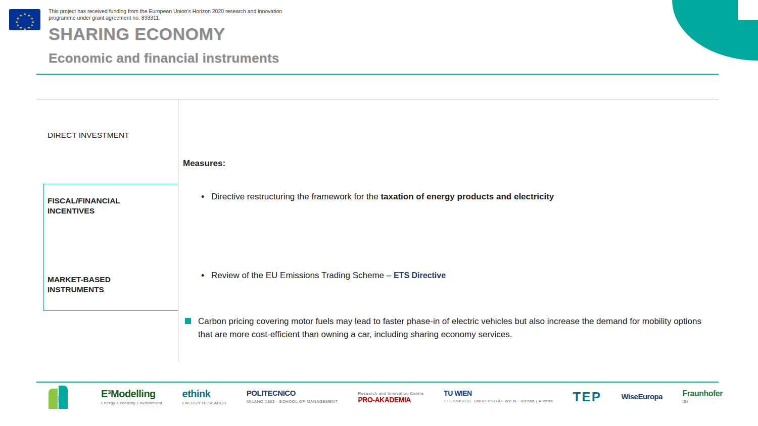★ ★ ★ ★ ★ ★ ★ ★ ★ ★ ★ ★
This project has received funding from the European Union’s Horizon 2020 research and innovation programme under grant agreement no. 893311.
SHARING ECONOMY
Economic and financial instruments
DIRECT INVESTMENT
FISCAL/FINANCIAL
INCENTIVES
MARKET-BASED
INSTRUMENTS
Measures:
Directive restructuring the framework for the taxation of energy products and electricity
Review of the EU Emissions Trading Scheme – ETS Directive
Carbon pricing covering motor fuels may lead to faster phase-in of electric vehicles but also increase the demand for mobility options that are more cost-efficient than owning a car, including sharing economy services.
Page 9
E³Modelling
Energy Economy Environment
ethink
ENERGY RESEARCH
POLITECNICO
MILANO 1863 · SCHOOL OF MANAGEMENT
Research and Innovation Centre
PRO-AKADEMIA
TU WIEN
TECHNISCHE UNIVERSITÄT WIEN · Vienna | Austria
TEP
WiseEuropa
Fraunhofer
ISI